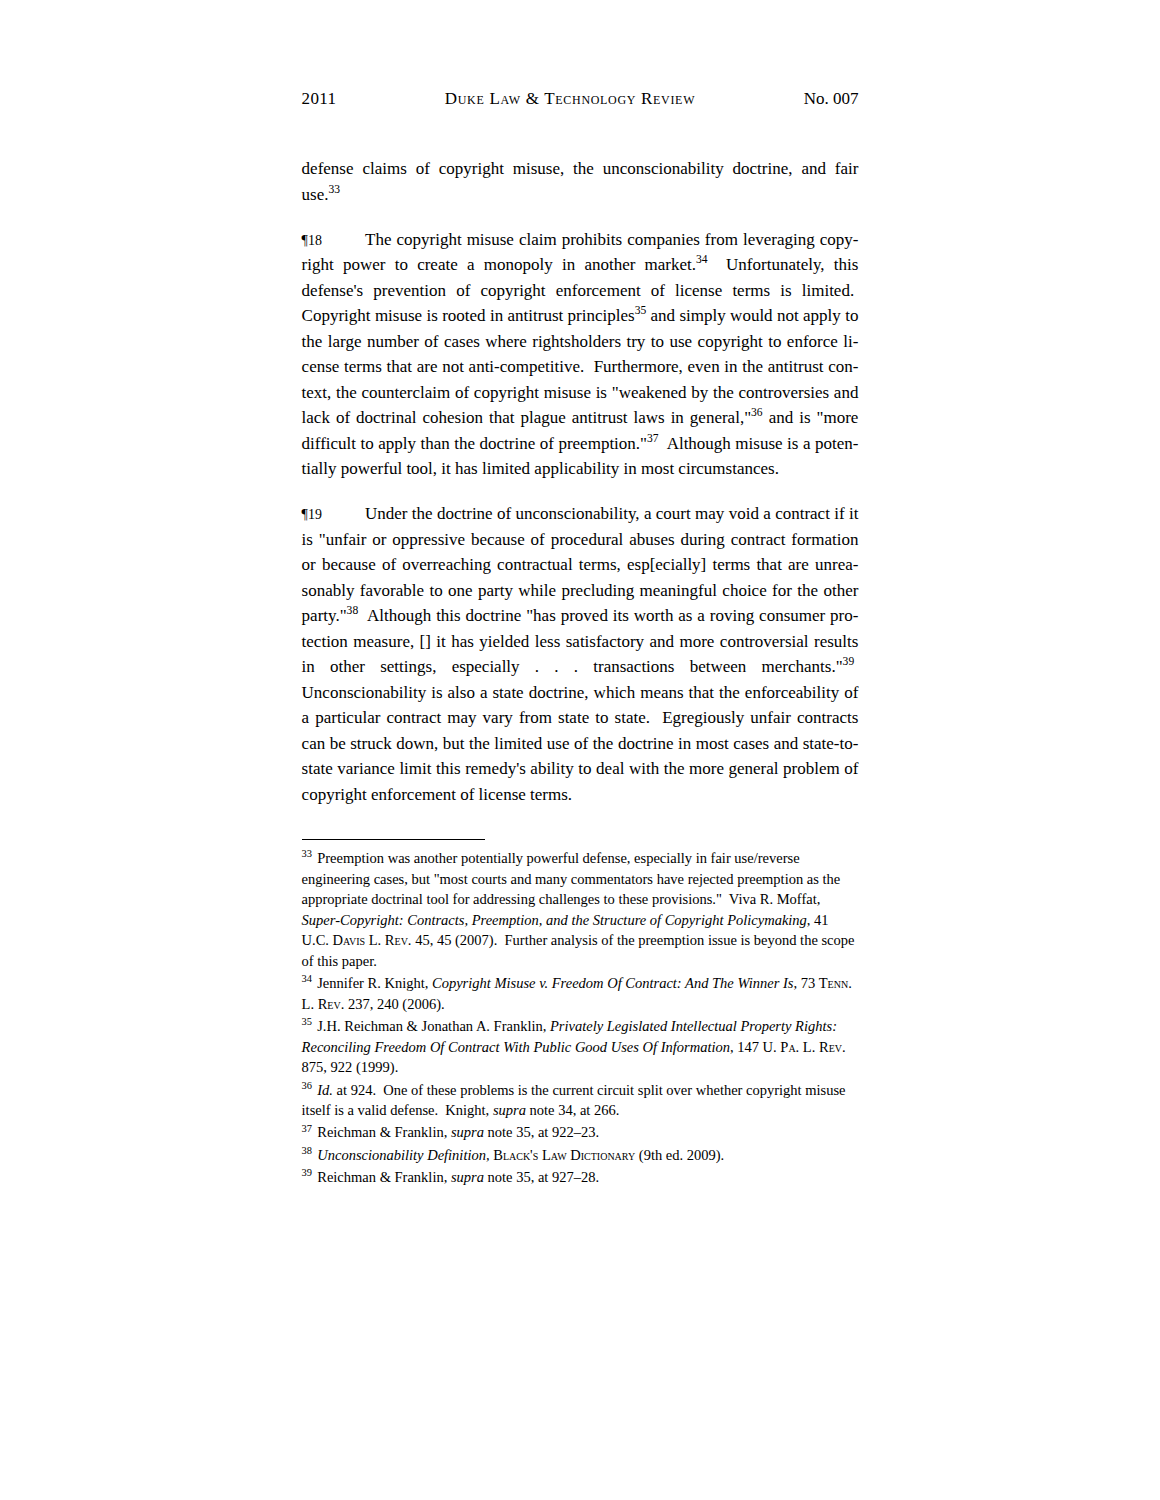2011 Duke Law & Technology Review No. 007
defense claims of copyright misuse, the unconscionability doctrine, and fair use.33
¶18 The copyright misuse claim prohibits companies from leveraging copyright power to create a monopoly in another market.34 Unfortunately, this defense's prevention of copyright enforcement of license terms is limited. Copyright misuse is rooted in antitrust principles35 and simply would not apply to the large number of cases where rightsholders try to use copyright to enforce license terms that are not anti-competitive. Furthermore, even in the antitrust context, the counterclaim of copyright misuse is "weakened by the controversies and lack of doctrinal cohesion that plague antitrust laws in general,"36 and is "more difficult to apply than the doctrine of preemption."37 Although misuse is a potentially powerful tool, it has limited applicability in most circumstances.
¶19 Under the doctrine of unconscionability, a court may void a contract if it is "unfair or oppressive because of procedural abuses during contract formation or because of overreaching contractual terms, esp[ecially] terms that are unreasonably favorable to one party while precluding meaningful choice for the other party."38 Although this doctrine "has proved its worth as a roving consumer protection measure, [] it has yielded less satisfactory and more controversial results in other settings, especially . . . transactions between merchants."39 Unconscionability is also a state doctrine, which means that the enforceability of a particular contract may vary from state to state. Egregiously unfair contracts can be struck down, but the limited use of the doctrine in most cases and state-to-state variance limit this remedy's ability to deal with the more general problem of copyright enforcement of license terms.
33 Preemption was another potentially powerful defense, especially in fair use/reverse engineering cases, but "most courts and many commentators have rejected preemption as the appropriate doctrinal tool for addressing challenges to these provisions." Viva R. Moffat, Super-Copyright: Contracts, Preemption, and the Structure of Copyright Policymaking, 41 U.C. Davis L. Rev. 45, 45 (2007). Further analysis of the preemption issue is beyond the scope of this paper.
34 Jennifer R. Knight, Copyright Misuse v. Freedom Of Contract: And The Winner Is, 73 Tenn. L. Rev. 237, 240 (2006).
35 J.H. Reichman & Jonathan A. Franklin, Privately Legislated Intellectual Property Rights: Reconciling Freedom Of Contract With Public Good Uses Of Information, 147 U. Pa. L. Rev. 875, 922 (1999).
36 Id. at 924. One of these problems is the current circuit split over whether copyright misuse itself is a valid defense. Knight, supra note 34, at 266.
37 Reichman & Franklin, supra note 35, at 922–23.
38 Unconscionability Definition, Black's Law Dictionary (9th ed. 2009).
39 Reichman & Franklin, supra note 35, at 927–28.